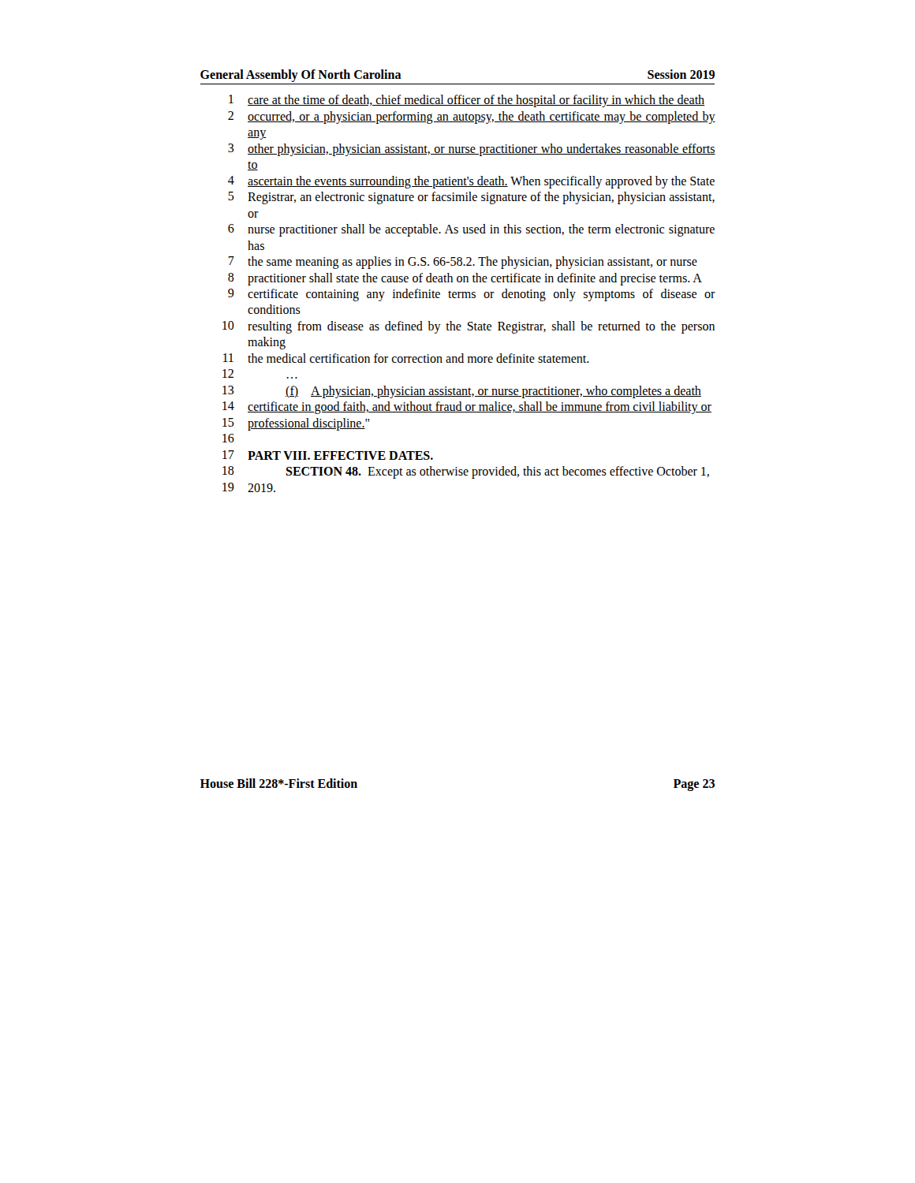General Assembly Of North Carolina
Session 2019
1
care at the time of death, chief medical officer of the hospital or facility in which the death
2
occurred, or a physician performing an autopsy, the death certificate may be completed by any
3
other physician, physician assistant, or nurse practitioner who undertakes reasonable efforts to
4
ascertain the events surrounding the patient's death. When specifically approved by the State
5
Registrar, an electronic signature or facsimile signature of the physician, physician assistant, or
6
nurse practitioner shall be acceptable. As used in this section, the term electronic signature has
7
the same meaning as applies in G.S. 66-58.2. The physician, physician assistant, or nurse
8
practitioner shall state the cause of death on the certificate in definite and precise terms. A
9
certificate containing any indefinite terms or denoting only symptoms of disease or conditions
10
resulting from disease as defined by the State Registrar, shall be returned to the person making
11
the medical certification for correction and more definite statement.
12
…
13
(f) A physician, physician assistant, or nurse practitioner, who completes a death
14
certificate in good faith, and without fraud or malice, shall be immune from civil liability or
15
professional discipline."
16
17
PART VIII. EFFECTIVE DATES.
18
SECTION 48. Except as otherwise provided, this act becomes effective October 1,
19
2019.
House Bill 228*-First Edition
Page 23